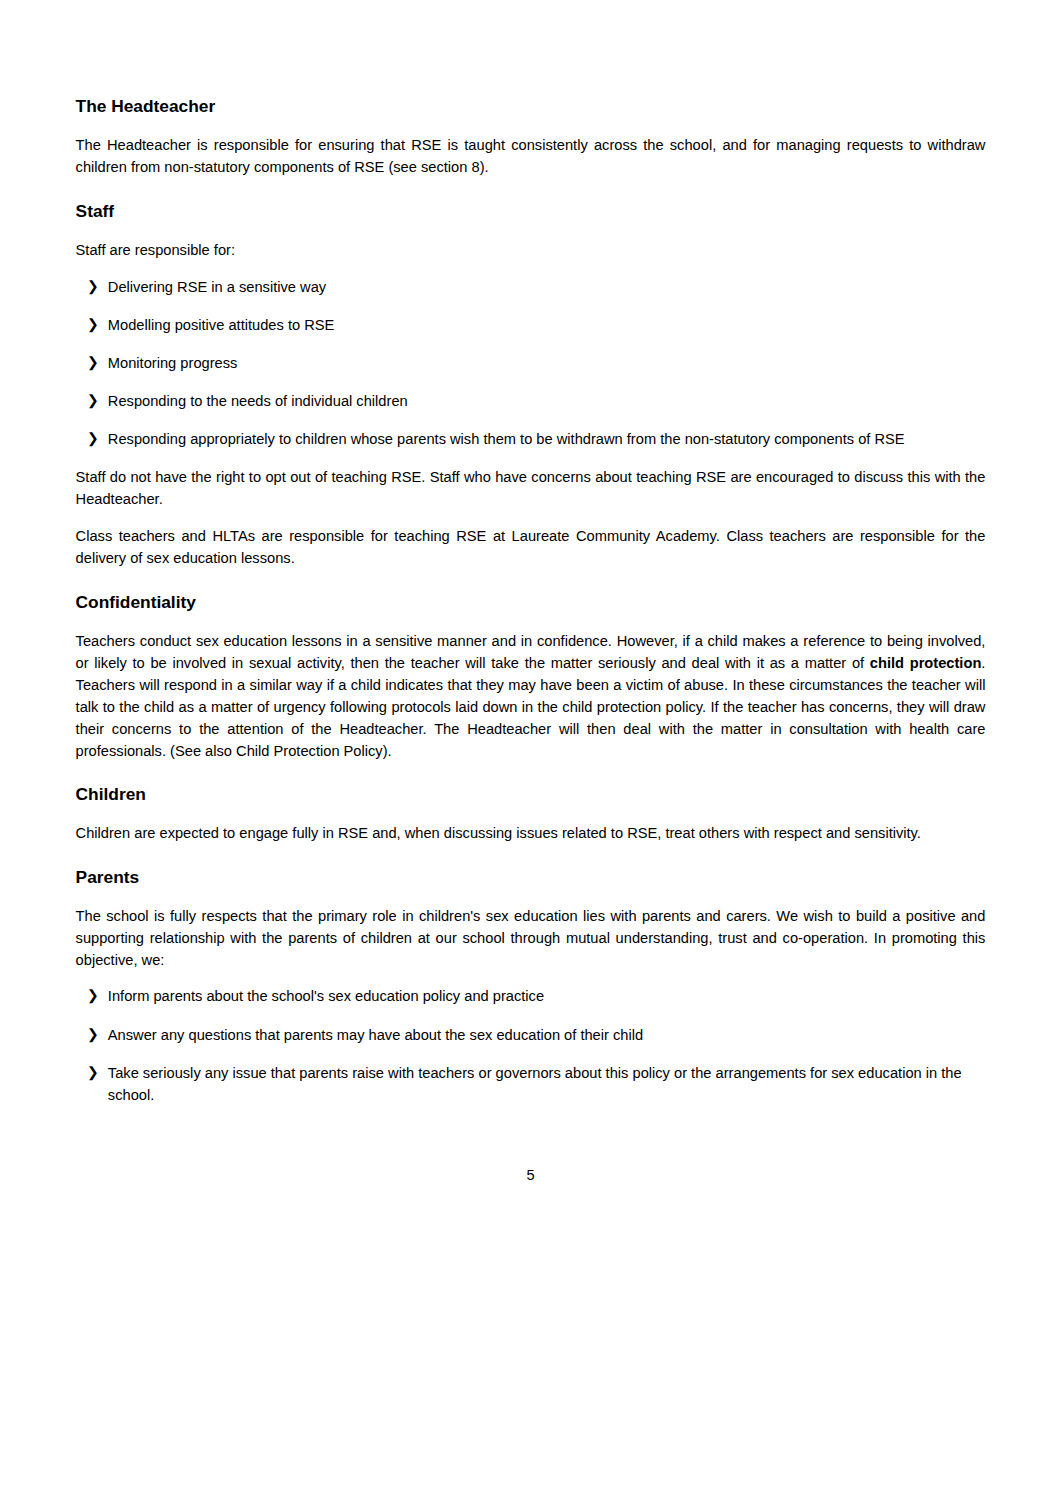The Headteacher
The Headteacher is responsible for ensuring that RSE is taught consistently across the school, and for managing requests to withdraw children from non-statutory components of RSE (see section 8).
Staff
Staff are responsible for:
Delivering RSE in a sensitive way
Modelling positive attitudes to RSE
Monitoring progress
Responding to the needs of individual children
Responding appropriately to children whose parents wish them to be withdrawn from the non-statutory components of RSE
Staff do not have the right to opt out of teaching RSE. Staff who have concerns about teaching RSE are encouraged to discuss this with the Headteacher.
Class teachers and HLTAs are responsible for teaching RSE at Laureate Community Academy. Class teachers are responsible for the delivery of sex education lessons.
Confidentiality
Teachers conduct sex education lessons in a sensitive manner and in confidence. However, if a child makes a reference to being involved, or likely to be involved in sexual activity, then the teacher will take the matter seriously and deal with it as a matter of child protection. Teachers will respond in a similar way if a child indicates that they may have been a victim of abuse. In these circumstances the teacher will talk to the child as a matter of urgency following protocols laid down in the child protection policy. If the teacher has concerns, they will draw their concerns to the attention of the Headteacher. The Headteacher will then deal with the matter in consultation with health care professionals. (See also Child Protection Policy).
Children
Children are expected to engage fully in RSE and, when discussing issues related to RSE, treat others with respect and sensitivity.
Parents
The school is fully respects that the primary role in children's sex education lies with parents and carers. We wish to build a positive and supporting relationship with the parents of children at our school through mutual understanding, trust and co-operation. In promoting this objective, we:
Inform parents about the school's sex education policy and practice
Answer any questions that parents may have about the sex education of their child
Take seriously any issue that parents raise with teachers or governors about this policy or the arrangements for sex education in the school.
5